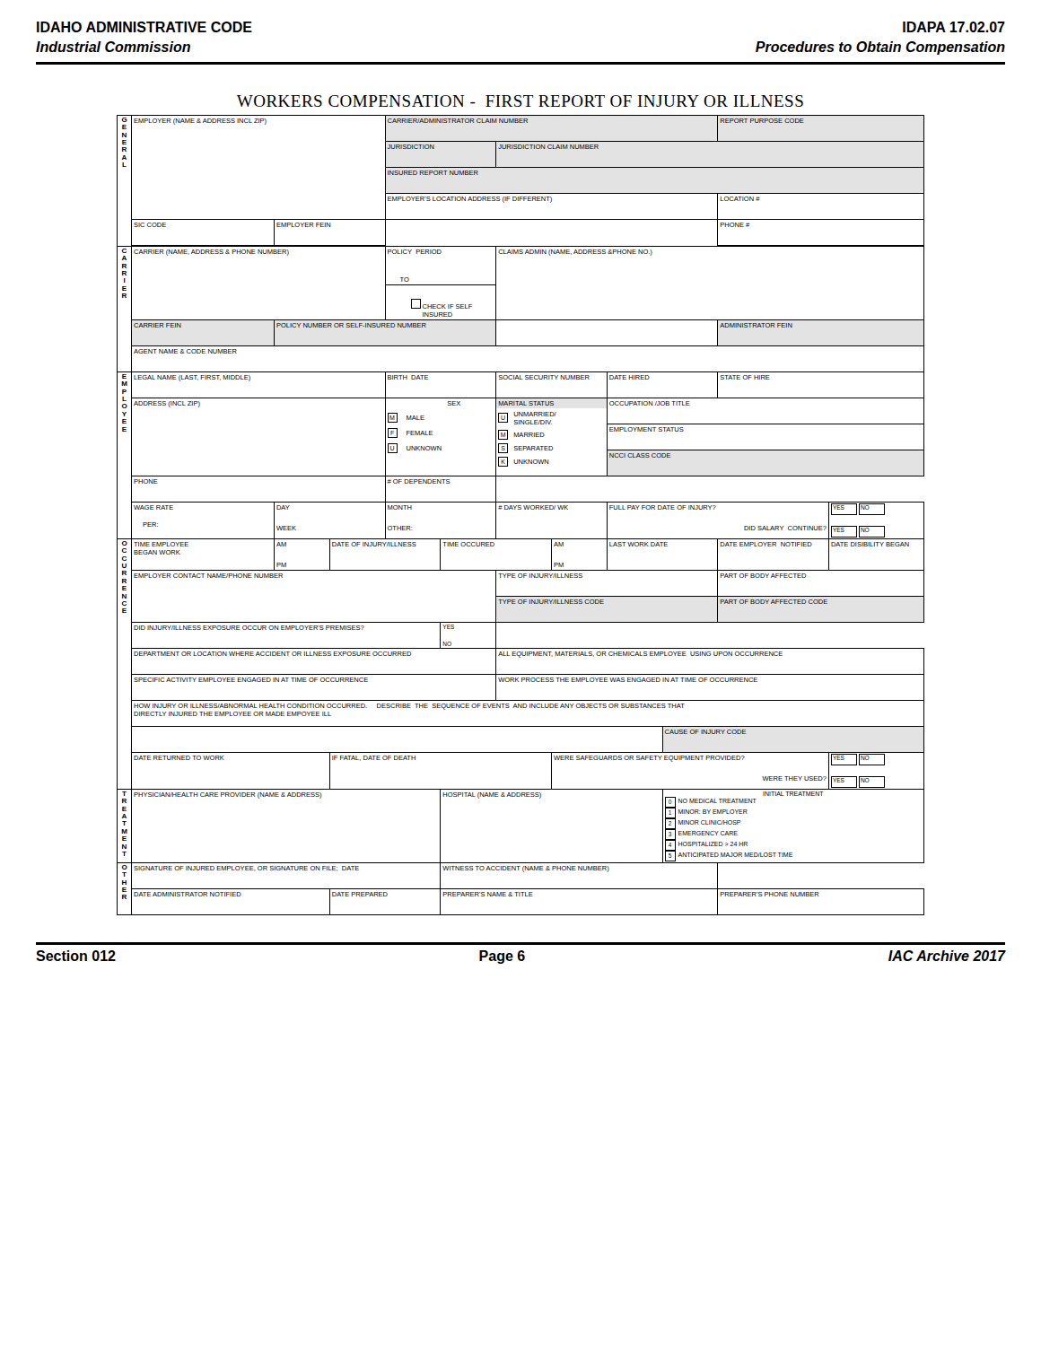IDAHO ADMINISTRATIVE CODE
Industrial Commission
IDAPA 17.02.07
Procedures to Obtain Compensation
WORKERS COMPENSATION - FIRST REPORT OF INJURY OR ILLNESS
| G E N E R A L | EMPLOYER (NAME & ADDRESS INCL ZIP) | CARRIER/ADMINISTRATOR CLAIM NUMBER | REPORT PURPOSE CODE |
| JURISDICTION | JURISDICTION CLAIM NUMBER |
| INSURED REPORT NUMBER |
| EMPLOYER'S LOCATION ADDRESS (IF DIFFERENT) | LOCATION # |
| SIC CODE | EMPLOYER FEIN | | PHONE # |
| C A R R I E R | CARRIER (NAME, ADDRESS & PHONE NUMBER) | POLICY PERIOD TO | CLAIMS ADMIN (NAME, ADDRESS &PHONE NO.) |
| CHECK IF SELF INSURED |
| CARRIER FEIN | POLICY NUMBER OR SELF-INSURED NUMBER | | ADMINISTRATOR FEIN |
| AGENT NAME & CODE NUMBER |
| E M P L O Y E E | LEGAL NAME (LAST, FIRST, MIDDLE) | BIRTH DATE | SOCIAL SECURITY NUMBER | DATE HIRED | STATE OF HIRE |
| ADDRESS (INCL ZIP) | SEX M MALE F FEMALE U UNKNOWN | MARITAL STATUS U UNMARRIED/ SINGLE/DIV. M MARRIED S SEPARATED K UNKNOWN | OCCUPATION /JOB TITLE |
| EMPLOYMENT STATUS |
| NCCI CLASS CODE |
| PHONE | # OF DEPENDENTS | |
| WAGE RATE PER: | DAY WEEK | MONTH OTHER: | # DAYS WORKED/ WK | FULL PAY FOR DATE OF INJURY? DID SALARY CONTINUE? | YES NO YES NO |
| O C C U R R E N C E | TIME EMPLOYEE BEGAN WORK | AM PM | DATE OF INJURY/ILLNESS | TIME OCCURED | AM PM | LAST WORK DATE | DATE EMPLOYER NOTIFIED | DATE DISIBILITY BEGAN |
| EMPLOYER CONTACT NAME/PHONE NUMBER | TYPE OF INJURY/ILLNESS | PART OF BODY AFFECTED |
| TYPE OF INJURY/ILLNESS CODE | PART OF BODY AFFECTED CODE |
| DID INJURY/ILLNESS EXPOSURE OCCUR ON EMPLOYER'S PREMISES? | YES NO | |
| DEPARTMENT OR LOCATION WHERE ACCIDENT OR ILLNESS EXPOSURE OCCURRED | ALL EQUIPMENT, MATERIALS, OR CHEMICALS EMPLOYEE USING UPON OCCURRENCE |
| SPECIFIC ACTIVITY EMPLOYEE ENGAGED IN AT TIME OF OCCURRENCE | WORK PROCESS THE EMPLOYEE WAS ENGAGED IN AT TIME OF OCCURRENCE |
| HOW INJURY OR ILLNESS/ABNORMAL HEALTH CONDITION OCCURRED. DESCRIBE THE SEQUENCE OF EVENTS AND INCLUDE ANY OBJECTS OR SUBSTANCES THAT DIRECTLY INJURED THE EMPLOYEE OR MADE EMPOYEE ILL |
| | CAUSE OF INJURY CODE |
| DATE RETURNED TO WORK | IF FATAL, DATE OF DEATH | WERE SAFEGUARDS OR SAFETY EQUIPMENT PROVIDED? WERE THEY USED? | YES NO YES NO |
| T R E A T M E N T | PHYSICIAN/HEALTH CARE PROVIDER (NAME & ADDRESS) | HOSPITAL (NAME & ADDRESS) | INITIAL TREATMENT 0 NO MEDICAL TREATMENT 1 MINOR: BY EMPLOYER 2 MINOR CLINIC/HOSP 3 EMERGENCY CARE 4 HOSPITALIZED > 24 HR 5 ANTICIPATED MAJOR MED/LOST TIME |
| O T H E R | SIGNATURE OF INJURED EMPLOYEE, OR SIGNATURE ON FILE; DATE | WITNESS TO ACCIDENT (NAME & PHONE NUMBER) | |
| DATE ADMINISTRATOR NOTIFIED | DATE PREPARED | PREPARER'S NAME & TITLE | PREPARER'S PHONE NUMBER |
Section 012
Page 6
IAC Archive 2017